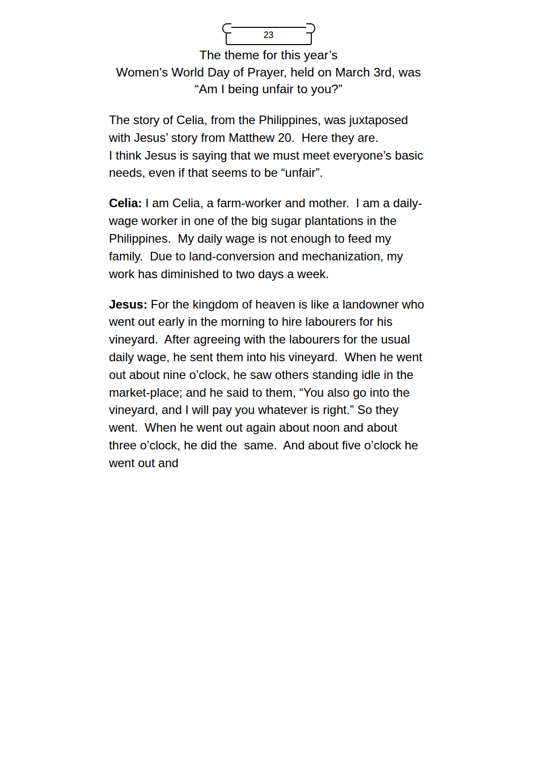23
The theme for this year’s Women’s World Day of Prayer, held on March 3rd, was “Am I being unfair to you?”
The story of Celia, from the Philippines, was juxtaposed with Jesus’ story from Matthew 20. Here they are.
I think Jesus is saying that we must meet everyone’s basic needs, even if that seems to be “unfair”.
Celia: I am Celia, a farm-worker and mother. I am a daily-wage worker in one of the big sugar plantations in the Philippines. My daily wage is not enough to feed my family. Due to land-conversion and mechanization, my work has diminished to two days a week.
Jesus: For the kingdom of heaven is like a landowner who went out early in the morning to hire labourers for his vineyard. After agreeing with the labourers for the usual daily wage, he sent them into his vineyard. When he went out about nine o’clock, he saw others standing idle in the market-place; and he said to them, “You also go into the vineyard, and I will pay you whatever is right.” So they went. When he went out again about noon and about three o’clock, he did the same. And about five o’clock he went out and